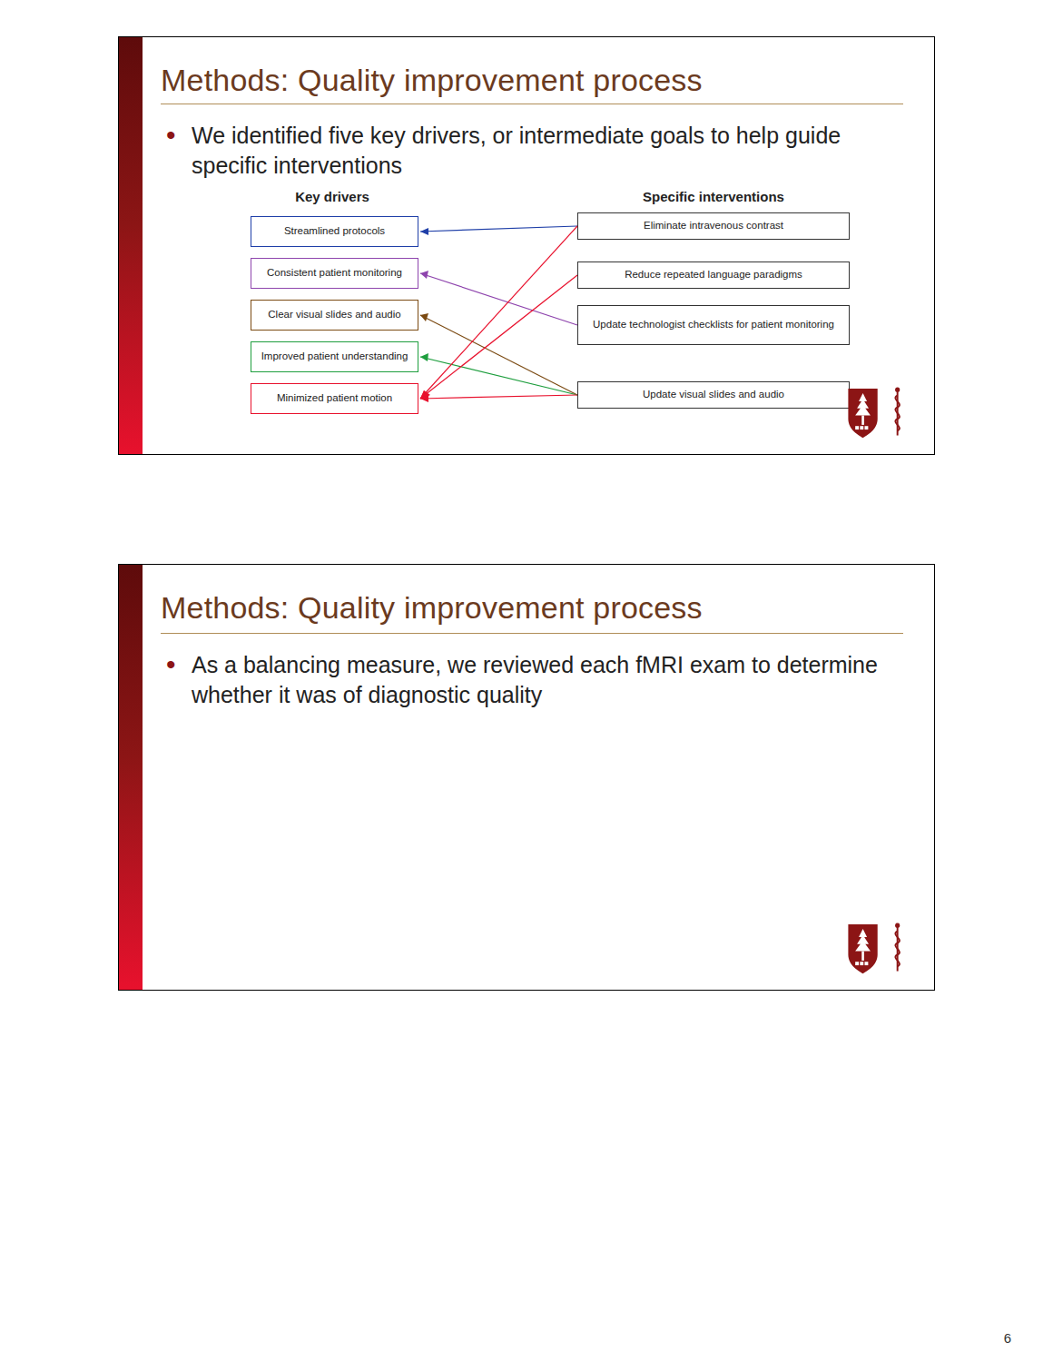Methods: Quality improvement process
We identified five key drivers, or intermediate goals to help guide specific interventions
Key drivers
Specific interventions
Streamlined protocols
Consistent patient monitoring
Clear visual slides and audio
Improved patient understanding
Minimized patient motion
Eliminate intravenous contrast
Reduce repeated language paradigms
Update technologist checklists for patient monitoring
Update visual slides and audio
Methods: Quality improvement process
As a balancing measure, we reviewed each fMRI exam to determine whether it was of diagnostic quality
6